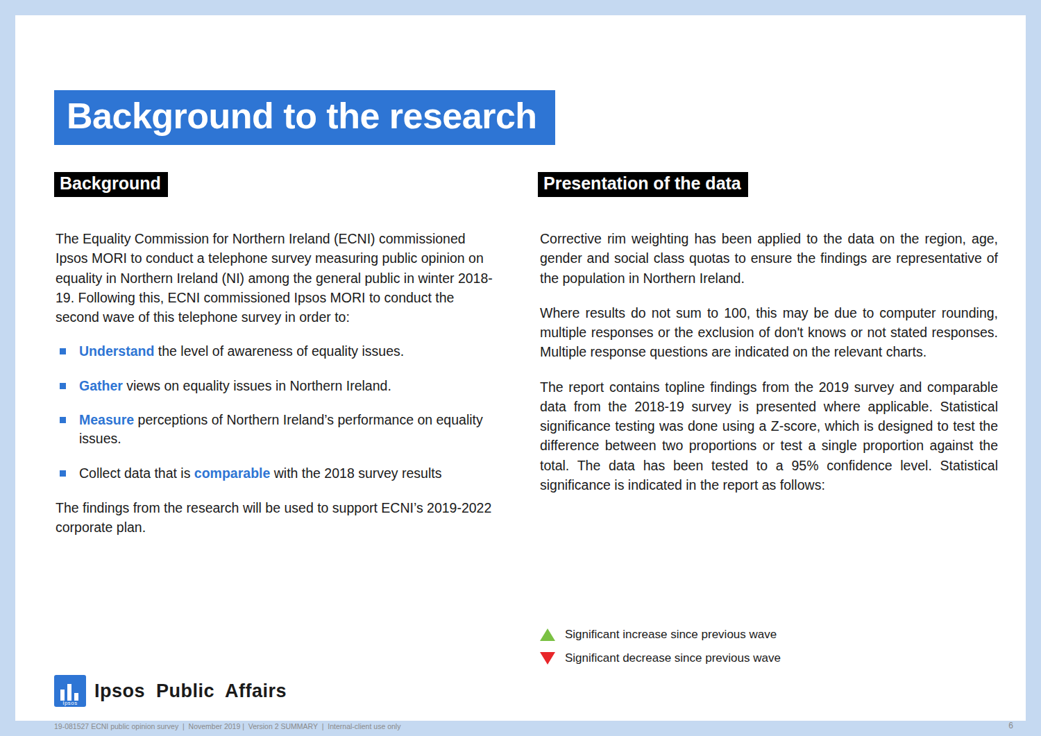Background to the research
Background
Presentation of the data
The Equality Commission for Northern Ireland (ECNI) commissioned Ipsos MORI to conduct a telephone survey measuring public opinion on equality in Northern Ireland (NI) among the general public in winter 2018-19. Following this, ECNI commissioned Ipsos MORI to conduct the second wave of this telephone survey in order to:
Understand the level of awareness of equality issues.
Gather views on equality issues in Northern Ireland.
Measure perceptions of Northern Ireland’s performance on equality issues.
Collect data that is comparable with the 2018 survey results
The findings from the research will be used to support ECNI’s 2019-2022 corporate plan.
Corrective rim weighting has been applied to the data on the region, age, gender and social class quotas to ensure the findings are representative of the population in Northern Ireland.
Where results do not sum to 100, this may be due to computer rounding, multiple responses or the exclusion of don't knows or not stated responses. Multiple response questions are indicated on the relevant charts.
The report contains topline findings from the 2019 survey and comparable data from the 2018-19 survey is presented where applicable. Statistical significance testing was done using a Z-score, which is designed to test the difference between two proportions or test a single proportion against the total. The data has been tested to a 95% confidence level. Statistical significance is indicated in the report as follows:
Significant increase since previous wave
Significant decrease since previous wave
Ipsos
Ipsos Public Affairs
19-081527 ECNI public opinion survey | November 2019 | Version 2 SUMMARY | Internal-client use only
6